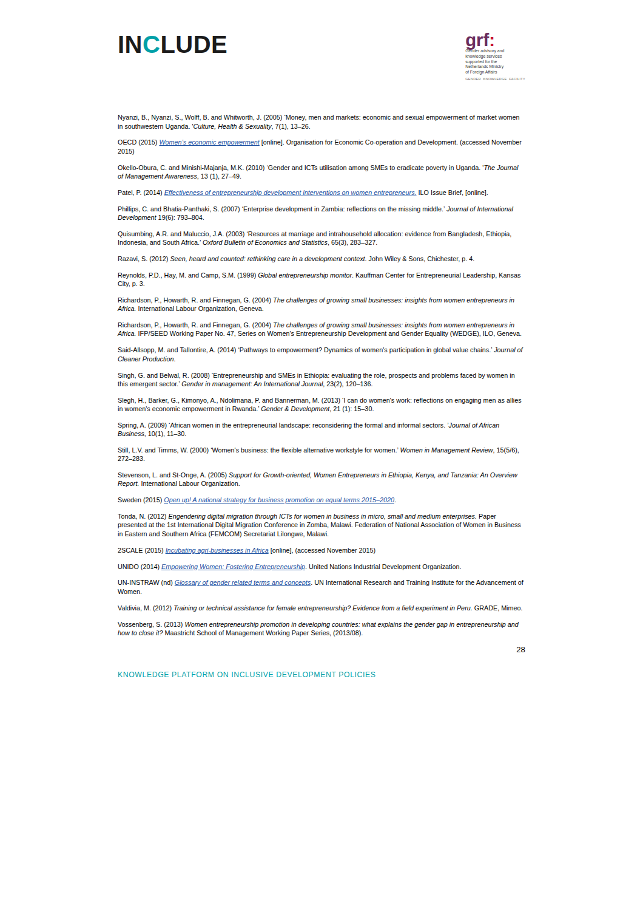INCLUDE
grf: Gender advisory and
knowledge services
supported for the
Netherlands Ministry
of Foreign Affairs GENDER KNOWLEDGE FACILITY
Nyanzi, B., Nyanzi, S., Wolff, B. and Whitworth, J. (2005) ‘Money, men and markets: economic and sexual empowerment of market women in southwestern Uganda. 'Culture, Health & Sexuality, 7(1), 13–26.
OECD (2015) Women’s economic empowerment [online]. Organisation for Economic Co-operation and Development. (accessed November 2015)
Okello-Obura, C. and Minishi-Majanja, M.K. (2010) ‘Gender and ICTs utilisation among SMEs to eradicate poverty in Uganda. 'The Journal of Management Awareness, 13 (1), 27–49.
Patel, P. (2014) Effectiveness of entrepreneurship development interventions on women entrepreneurs. ILO Issue Brief, [online].
Phillips, C. and Bhatia-Panthaki, S. (2007) ‘Enterprise development in Zambia: reflections on the missing middle.’ Journal of International Development 19(6): 793–804.
Quisumbing, A.R. and Maluccio, J.A. (2003) ‘Resources at marriage and intrahousehold allocation: evidence from Bangladesh, Ethiopia, Indonesia, and South Africa.’ Oxford Bulletin of Economics and Statistics, 65(3), 283–327.
Razavi, S. (2012) Seen, heard and counted: rethinking care in a development context. John Wiley & Sons, Chichester, p. 4.
Reynolds, P.D., Hay, M. and Camp, S.M. (1999) Global entrepreneurship monitor. Kauffman Center for Entrepreneurial Leadership, Kansas City, p. 3.
Richardson, P., Howarth, R. and Finnegan, G. (2004) The challenges of growing small businesses: insights from women entrepreneurs in Africa. International Labour Organization, Geneva.
Richardson, P., Howarth, R. and Finnegan, G. (2004) The challenges of growing small businesses: insights from women entrepreneurs in Africa. IFP/SEED Working Paper No. 47, Series on Women's Entrepreneurship Development and Gender Equality (WEDGE), ILO, Geneva.
Said-Allsopp, M. and Tallontire, A. (2014) ‘Pathways to empowerment? Dynamics of women's participation in global value chains.’ Journal of Cleaner Production.
Singh, G. and Belwal, R. (2008) ‘Entrepreneurship and SMEs in Ethiopia: evaluating the role, prospects and problems faced by women in this emergent sector.’ Gender in management: An International Journal, 23(2), 120–136.
Slegh, H., Barker, G., Kimonyo, A., Ndolimana, P. and Bannerman, M. (2013) ‘I can do women's work: reflections on engaging men as allies in women's economic empowerment in Rwanda.’ Gender & Development, 21 (1): 15–30.
Spring, A. (2009) ‘African women in the entrepreneurial landscape: reconsidering the formal and informal sectors. ’Journal of African Business, 10(1), 11–30.
Still, L.V. and Timms, W. (2000) ‘Women's business: the flexible alternative workstyle for women.’ Women in Management Review, 15(5/6), 272–283.
Stevenson, L. and St-Onge, A. (2005) Support for Growth-oriented, Women Entrepreneurs in Ethiopia, Kenya, and Tanzania: An Overview Report. International Labour Organization.
Sweden (2015) Open up! A national strategy for business promotion on equal terms 2015–2020.
Tonda, N. (2012) Engendering digital migration through ICTs for women in business in micro, small and medium enterprises. Paper presented at the 1st International Digital Migration Conference in Zomba, Malawi. Federation of National Association of Women in Business in Eastern and Southern Africa (FEMCOM) Secretariat Lilongwe, Malawi.
2SCALE (2015) Incubating agri-businesses in Africa [online], (accessed November 2015)
UNIDO (2014) Empowering Women: Fostering Entrepreneurship. United Nations Industrial Development Organization.
UN-INSTRAW (nd) Glossary of gender related terms and concepts. UN International Research and Training Institute for the Advancement of Women.
Valdivia, M. (2012) Training or technical assistance for female entrepreneurship? Evidence from a field experiment in Peru. GRADE, Mimeo.
Vossenberg, S. (2013) Women entrepreneurship promotion in developing countries: what explains the gender gap in entrepreneurship and how to close it? Maastricht School of Management Working Paper Series, (2013/08).
28
KNOWLEDGE PLATFORM ON INCLUSIVE DEVELOPMENT POLICIES